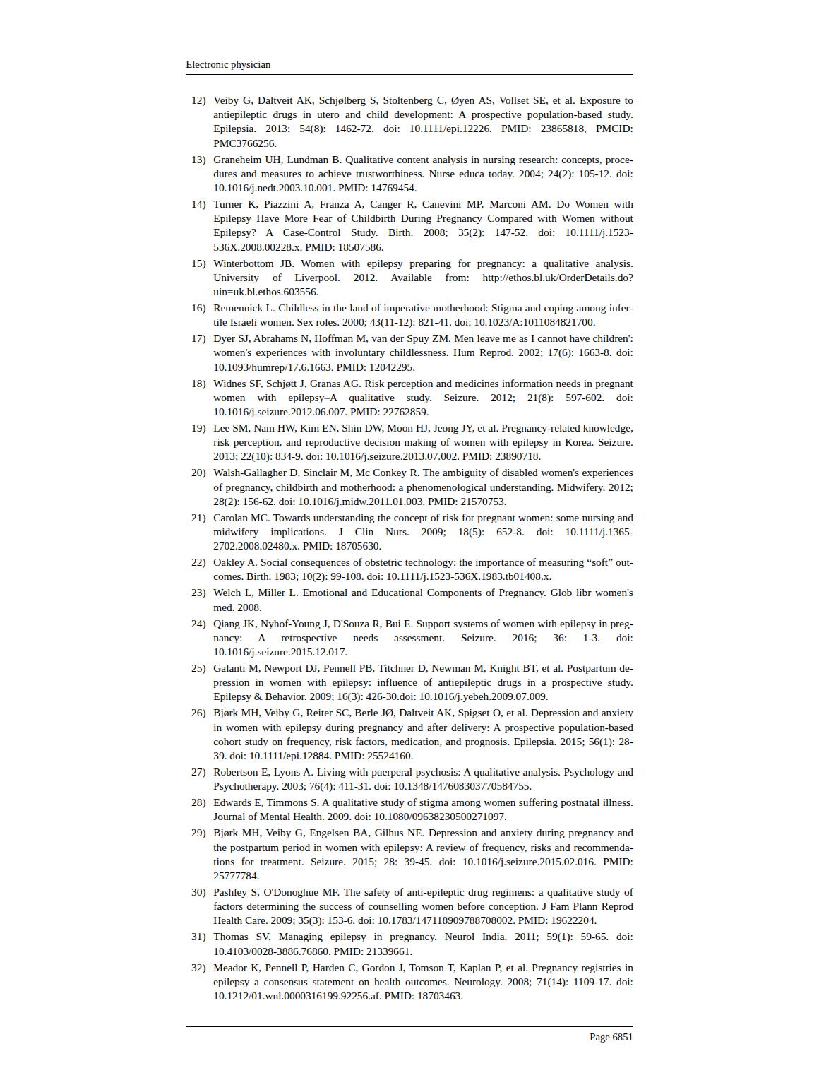Electronic physician
12) Veiby G, Daltveit AK, Schjølberg S, Stoltenberg C, Øyen AS, Vollset SE, et al. Exposure to antiepileptic drugs in utero and child development: A prospective population‐based study. Epilepsia. 2013; 54(8): 1462-72. doi: 10.1111/epi.12226. PMID: 23865818, PMCID: PMC3766256.
13) Graneheim UH, Lundman B. Qualitative content analysis in nursing research: concepts, procedures and measures to achieve trustworthiness. Nurse educa today. 2004; 24(2): 105-12. doi: 10.1016/j.nedt.2003.10.001. PMID: 14769454.
14) Turner K, Piazzini A, Franza A, Canger R, Canevini MP, Marconi AM. Do Women with Epilepsy Have More Fear of Childbirth During Pregnancy Compared with Women without Epilepsy? A Case‐Control Study. Birth. 2008; 35(2): 147-52. doi: 10.1111/j.1523-536X.2008.00228.x. PMID: 18507586.
15) Winterbottom JB. Women with epilepsy preparing for pregnancy: a qualitative analysis. University of Liverpool. 2012. Available from: http://ethos.bl.uk/OrderDetails.do?uin=uk.bl.ethos.603556.
16) Remennick L. Childless in the land of imperative motherhood: Stigma and coping among infertile Israeli women. Sex roles. 2000; 43(11-12): 821-41. doi: 10.1023/A:1011084821700.
17) Dyer SJ, Abrahams N, Hoffman M, van der Spuy ZM. Men leave me as I cannot have children': women's experiences with involuntary childlessness. Hum Reprod. 2002; 17(6): 1663-8. doi: 10.1093/humrep/17.6.1663. PMID: 12042295.
18) Widnes SF, Schjøtt J, Granas AG. Risk perception and medicines information needs in pregnant women with epilepsy–A qualitative study. Seizure. 2012; 21(8): 597-602. doi: 10.1016/j.seizure.2012.06.007. PMID: 22762859.
19) Lee SM, Nam HW, Kim EN, Shin DW, Moon HJ, Jeong JY, et al. Pregnancy-related knowledge, risk perception, and reproductive decision making of women with epilepsy in Korea. Seizure. 2013; 22(10): 834-9. doi: 10.1016/j.seizure.2013.07.002. PMID: 23890718.
20) Walsh-Gallagher D, Sinclair M, Mc Conkey R. The ambiguity of disabled women's experiences of pregnancy, childbirth and motherhood: a phenomenological understanding. Midwifery. 2012; 28(2): 156-62. doi: 10.1016/j.midw.2011.01.003. PMID: 21570753.
21) Carolan MC. Towards understanding the concept of risk for pregnant women: some nursing and midwifery implications. J Clin Nurs. 2009; 18(5): 652-8. doi: 10.1111/j.1365-2702.2008.02480.x. PMID: 18705630.
22) Oakley A. Social consequences of obstetric technology: the importance of measuring “soft” outcomes. Birth. 1983; 10(2): 99-108. doi: 10.1111/j.1523-536X.1983.tb01408.x.
23) Welch L, Miller L. Emotional and Educational Components of Pregnancy. Glob libr women's med. 2008.
24) Qiang JK, Nyhof-Young J, D'Souza R, Bui E. Support systems of women with epilepsy in pregnancy: A retrospective needs assessment. Seizure. 2016; 36: 1-3. doi: 10.1016/j.seizure.2015.12.017.
25) Galanti M, Newport DJ, Pennell PB, Titchner D, Newman M, Knight BT, et al. Postpartum depression in women with epilepsy: influence of antiepileptic drugs in a prospective study. Epilepsy & Behavior. 2009; 16(3): 426-30.doi: 10.1016/j.yebeh.2009.07.009.
26) Bjørk MH, Veiby G, Reiter SC, Berle JØ, Daltveit AK, Spigset O, et al. Depression and anxiety in women with epilepsy during pregnancy and after delivery: A prospective population‐based cohort study on frequency, risk factors, medication, and prognosis. Epilepsia. 2015; 56(1): 28-39. doi: 10.1111/epi.12884. PMID: 25524160.
27) Robertson E, Lyons A. Living with puerperal psychosis: A qualitative analysis. Psychology and Psychotherapy. 2003; 76(4): 411-31. doi: 10.1348/147608303770584755.
28) Edwards E, Timmons S. A qualitative study of stigma among women suffering postnatal illness. Journal of Mental Health. 2009. doi: 10.1080/09638230500271097.
29) Bjørk MH, Veiby G, Engelsen BA, Gilhus NE. Depression and anxiety during pregnancy and the postpartum period in women with epilepsy: A review of frequency, risks and recommendations for treatment. Seizure. 2015; 28: 39-45. doi: 10.1016/j.seizure.2015.02.016. PMID: 25777784.
30) Pashley S, O'Donoghue MF. The safety of anti-epileptic drug regimens: a qualitative study of factors determining the success of counselling women before conception. J Fam Plann Reprod Health Care. 2009; 35(3): 153-6. doi: 10.1783/147118909788708002. PMID: 19622204.
31) Thomas SV. Managing epilepsy in pregnancy. Neurol India. 2011; 59(1): 59-65. doi: 10.4103/0028-3886.76860. PMID: 21339661.
32) Meador K, Pennell P, Harden C, Gordon J, Tomson T, Kaplan P, et al. Pregnancy registries in epilepsy a consensus statement on health outcomes. Neurology. 2008; 71(14): 1109-17. doi: 10.1212/01.wnl.0000316199.92256.af. PMID: 18703463.
Page 6851